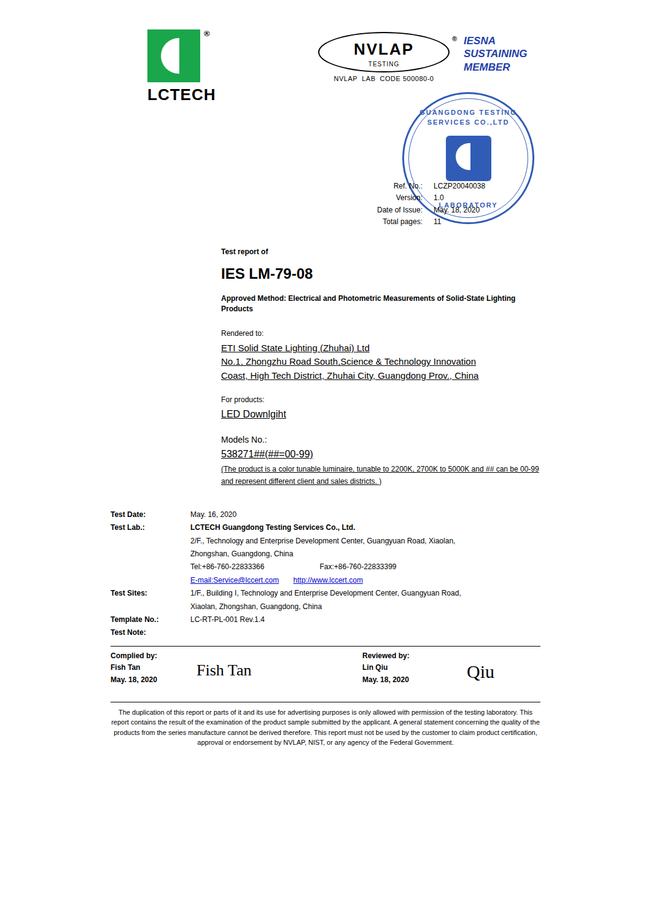®
LCTECH
NVLAP
TESTING
®
NVLAP LAB CODE 500080-0
IESNA
SUSTAINING
MEMBER
GUANGDONG TESTING SERVICES CO.,LTD
LABORATORY
| Ref. No.: | LCZP20040038 |
| Version: | 1.0 |
| Date of Issue: | May. 18, 2020 |
| Total pages: | 11 |
Test report of
IES LM-79-08
Approved Method: Electrical and Photometric Measurements of Solid-State Lighting Products
Rendered to:
ETI Solid State Lighting (Zhuhai) Ltd
No.1, Zhongzhu Road South,Science & Technology Innovation
Coast, High Tech District, Zhuhai City, Guangdong Prov., China
For products:
LED Downlgiht
Models No.:
538271##(##=00-99)
(The product is a color tunable luminaire, tunable to 2200K, 2700K to 5000K and ## can be 00-99 and represent different client and sales districts. )
| Test Date: | May. 16, 2020 |
| Test Lab.: | LCTECH Guangdong Testing Services Co., Ltd. |
| | 2/F., Technology and Enterprise Development Center, Guangyuan Road, Xiaolan, |
| | Zhongshan, Guangdong, China |
| | Tel:+86-760-22833366 Fax:+86-760-22833399 |
| | E-mail:Service@lccert.com http://www.lccert.com |
| Test Sites: | 1/F., Building I, Technology and Enterprise Development Center, Guangyuan Road, |
| | Xiaolan, Zhongshan, Guangdong, China |
| Template No.: | LC-RT-PL-001 Rev.1.4 |
| Test Note: | |
| Complied by: | | Reviewed by: | |
| Fish Tan | Fish Tan | Lin Qiu | Qiu |
| May. 18, 2020 | May. 18, 2020 |
The duplication of this report or parts of it and its use for advertising purposes is only allowed with permission of the testing laboratory. This report contains the result of the examination of the product sample submitted by the applicant. A general statement concerning the quality of the products from the series manufacture cannot be derived therefore. This report must not be used by the customer to claim product certification, approval or endorsement by NVLAP, NIST, or any agency of the Federal Government.